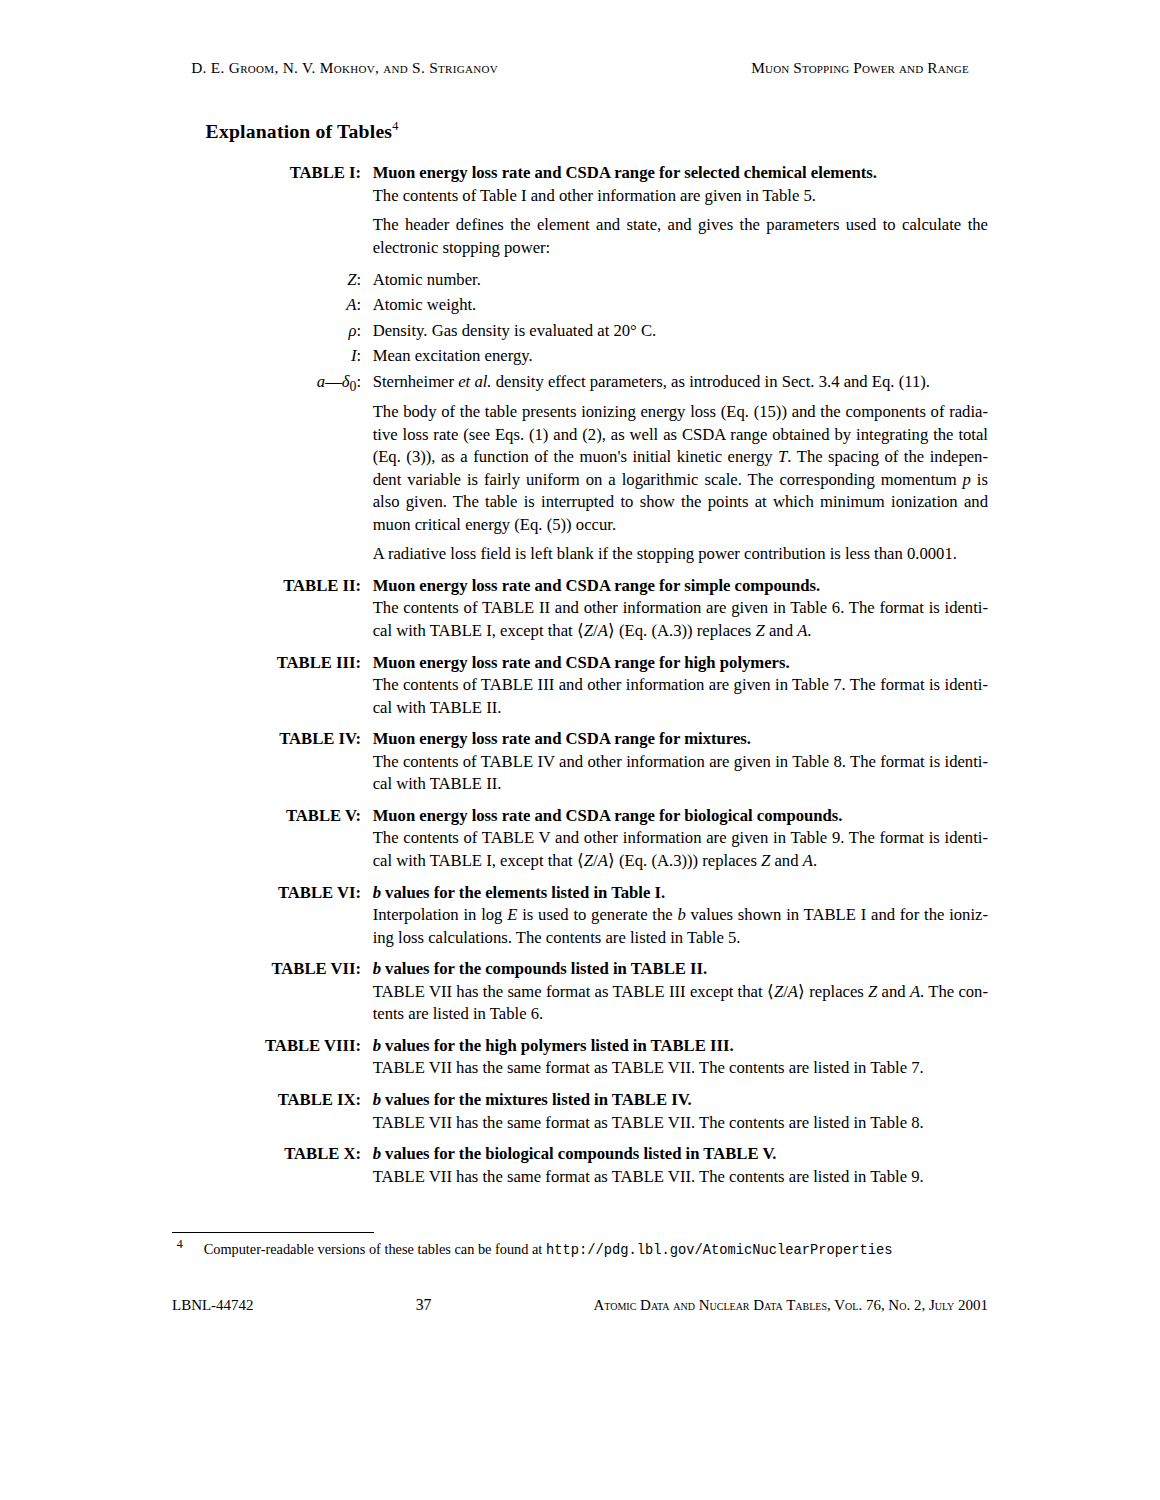D. E. Groom, N. V. Mokhov, and S. Striganov Muon Stopping Power and Range
Explanation of Tables4
TABLE I:
Muon energy loss rate and CSDA range for selected chemical elements.
The contents of Table I and other information are given in Table 5.
The header defines the element and state, and gives the parameters used to calculate the electronic stopping power:
Z:
Atomic number.
A:
Atomic weight.
ρ:
Density. Gas density is evaluated at 20° C.
I:
Mean excitation energy.
a—δ0:
Sternheimer et al. density effect parameters, as introduced in Sect. 3.4 and Eq. (11).
The body of the table presents ionizing energy loss (Eq. (15)) and the components of radiative loss rate (see Eqs. (1) and (2), as well as CSDA range obtained by integrating the total (Eq. (3)), as a function of the muon's initial kinetic energy T. The spacing of the independent variable is fairly uniform on a logarithmic scale. The corresponding momentum p is also given. The table is interrupted to show the points at which minimum ionization and muon critical energy (Eq. (5)) occur.
A radiative loss field is left blank if the stopping power contribution is less than 0.0001.
TABLE II:
Muon energy loss rate and CSDA range for simple compounds.
The contents of TABLE II and other information are given in Table 6. The format is identical with TABLE I, except that ⟨Z/A⟩ (Eq. (A.3)) replaces Z and A.
TABLE III:
Muon energy loss rate and CSDA range for high polymers.
The contents of TABLE III and other information are given in Table 7. The format is identical with TABLE II.
TABLE IV:
Muon energy loss rate and CSDA range for mixtures.
The contents of TABLE IV and other information are given in Table 8. The format is identical with TABLE II.
TABLE V:
Muon energy loss rate and CSDA range for biological compounds.
The contents of TABLE V and other information are given in Table 9. The format is identical with TABLE I, except that ⟨Z/A⟩ (Eq. (A.3))) replaces Z and A.
TABLE VI:
b values for the elements listed in Table I.
Interpolation in log E is used to generate the b values shown in TABLE I and for the ionizing loss calculations. The contents are listed in Table 5.
TABLE VII:
b values for the compounds listed in TABLE II.
TABLE VII has the same format as TABLE III except that ⟨Z/A⟩ replaces Z and A. The contents are listed in Table 6.
TABLE VIII:
b values for the high polymers listed in TABLE III.
TABLE VII has the same format as TABLE VII. The contents are listed in Table 7.
TABLE IX:
b values for the mixtures listed in TABLE IV.
TABLE VII has the same format as TABLE VII. The contents are listed in Table 8.
TABLE X:
b values for the biological compounds listed in TABLE V.
TABLE VII has the same format as TABLE VII. The contents are listed in Table 9.
4
Computer-readable versions of these tables can be found at http://pdg.lbl.gov/AtomicNuclearProperties
LBNL-44742 37 Atomic Data and Nuclear Data Tables, Vol. 76, No. 2, July 2001